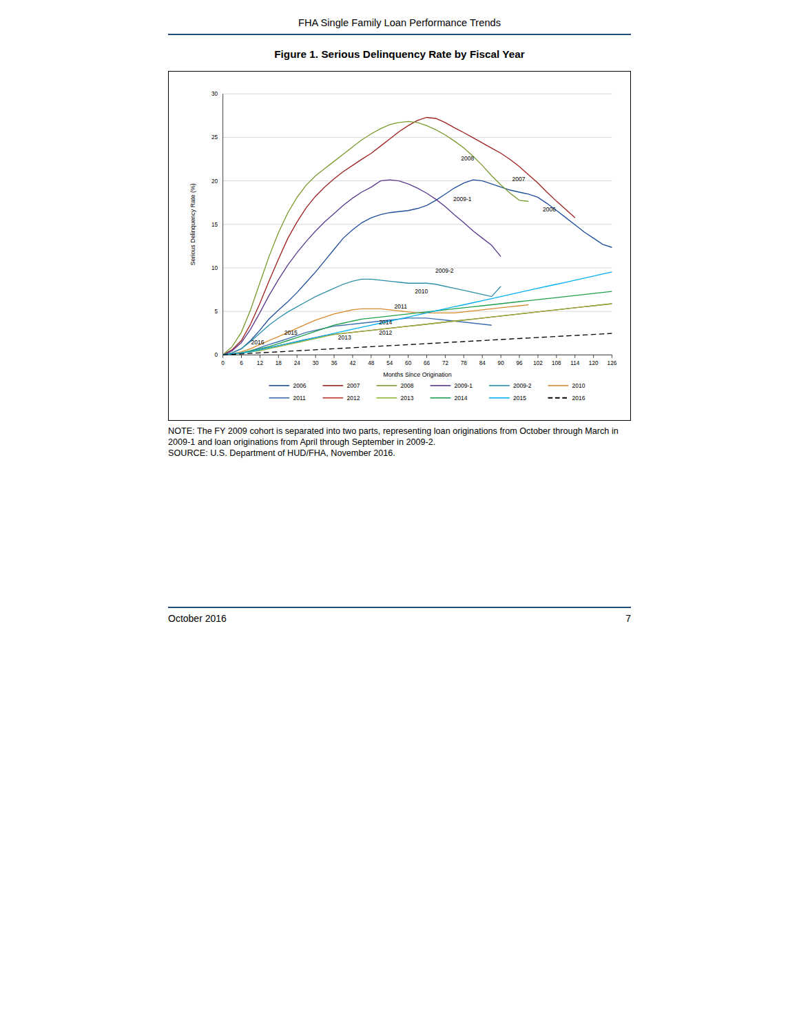FHA Single Family Loan Performance Trends
Figure 1. Serious Delinquency Rate by Fiscal Year
0 5 10 15 20 25 30 Serious Delinquency Rate (%) 0 6 12 18 24 30 36 42 48 54 60 66 72 78 84 90 96 102 108 114 120 126 Months Since Origination 2008 2007 2006 2009-1 2009-2 2010 2011 2014 2012 2013 2015 2016 2006 2007 2008 2009-1 2009-2 2010 2011 2012 2013 2014 2015 2016
NOTE: The FY 2009 cohort is separated into two parts, representing loan originations from October through March in 2009-1 and loan originations from April through September in 2009-2.
SOURCE: U.S. Department of HUD/FHA, November 2016.
October 2016
7